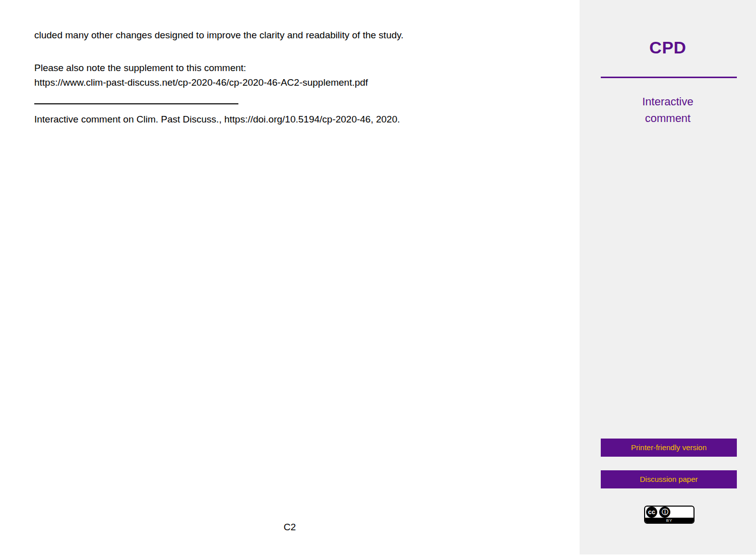cluded many other changes designed to improve the clarity and readability of the study.
Please also note the supplement to this comment:
https://www.clim-past-discuss.net/cp-2020-46/cp-2020-46-AC2-supplement.pdf
Interactive comment on Clim. Past Discuss., https://doi.org/10.5194/cp-2020-46, 2020.
C2
CPD
Interactive
comment
Printer-friendly version Discussion paper
cc
ⓘ
BY